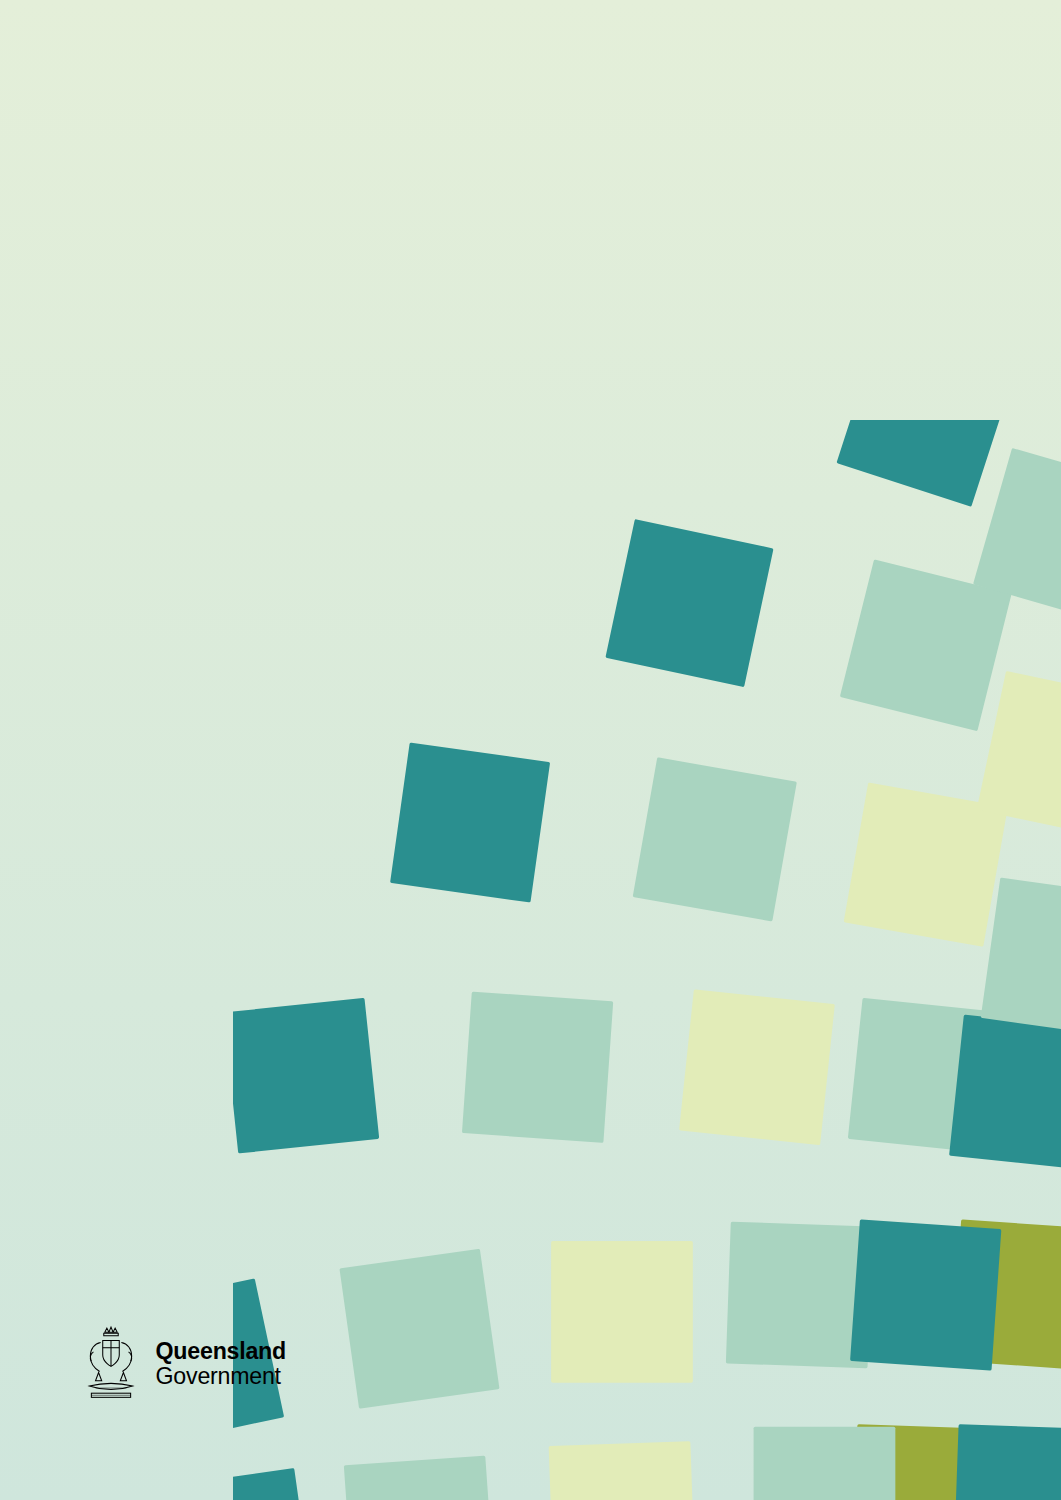Queensland Government
Queensland Government